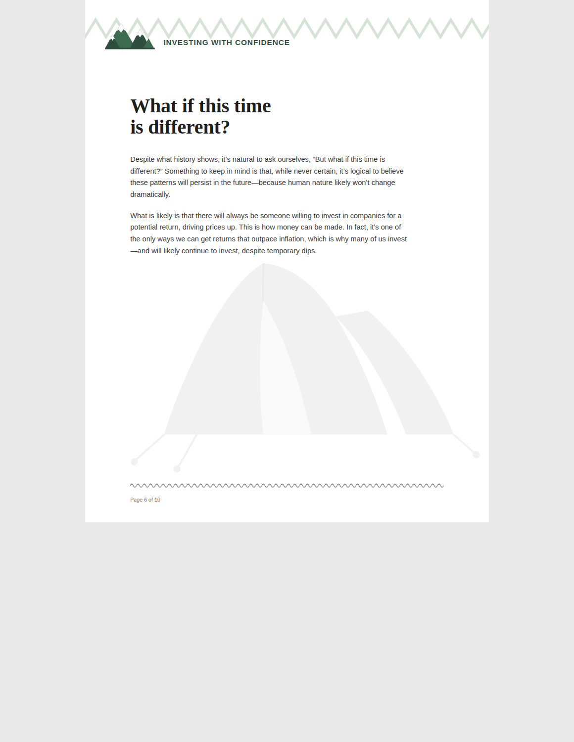Investing with Confidence
What if this time
is different?
Despite what history shows, it’s natural to ask ourselves, “But what if this time is different?” Something to keep in mind is that, while never certain, it’s logical to believe these patterns will persist in the future—because human nature likely won’t change dramatically.
What is likely is that there will always be someone willing to invest in companies for a potential return, driving prices up. This is how money can be made. In fact, it’s one of the only ways we can get returns that outpace inflation, which is why many of us invest—and will likely continue to invest, despite temporary dips.
Page 6 of 10